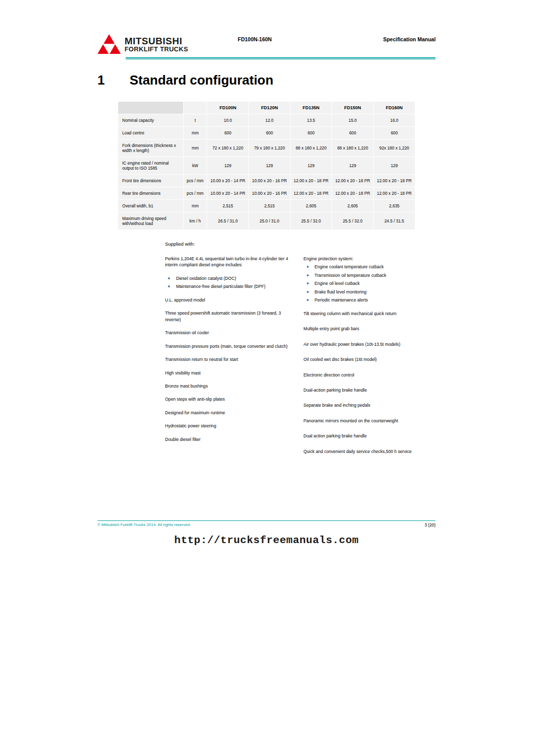MITSUBISHI
FORKLIFT TRUCKS
FD100N-160N Specification Manual
1 Standard configuration
| | | FD100N | FD120N | FD135N | FD150N | FD160N |
| --- | --- | --- | --- | --- | --- | --- |
| Nominal capacity | t | 10.0 | 12.0 | 13.5 | 15.0 | 16.0 |
| Load centre | mm | 600 | 600 | 600 | 600 | 600 |
| Fork dimensions (thickness x width x length) | mm | 72 x 180 x 1,220 | 79 x 180 x 1,220 | 88 x 180 x 1,220 | 88 x 180 x 1,220 | 92x 180 x 1,220 |
| IC engine rated / nominal output to ISO 1585 | kW | 129 | 129 | 129 | 129 | 129 |
| Front tire dimensions | pcs / mm | 10.00 x 20 - 14 PR | 10.00 x 20 - 16 PR | 12.00 x 20 - 18 PR | 12.00 x 20 - 18 PR | 12.00 x 20 - 18 PR |
| Rear tire dimensions | pcs / mm | 10.00 x 20 - 14 PR | 10.00 x 20 - 16 PR | 12.00 x 20 - 18 PR | 12.00 x 20 - 18 PR | 12.00 x 20 - 18 PR |
| Overall width, b1 | mm | 2,515 | 2,515 | 2,605 | 2,605 | 2,635 |
| Maximum driving speed with/without load | km / h | 26.5 / 31.0 | 25.0 / 31.0 | 25.5 / 32.0 | 25.5 / 32.0 | 24.5 / 31.5 |
Supplied with:
Perkins 1,204E 4.4L sequential twin turbo in-line 4-cylinder tier 4 interim compliant diesel engine includes:
Diesel oxidation catalyst (DOC)
Maintenance-free diesel particulate filter (DPF)
U.L. approved model
Three speed powershift automatic transmission (3 forward, 3 reverse)
Transmission oil cooler
Transmission pressure ports (main, torque converter and clutch)
Transmission return to neutral for start
High visibility mast
Bronze mast bushings
Open steps with anti-slip plates
Designed for maximum runtime
Hydrostatic power steering
Double diesel filter
Engine protection system:
Engine coolant temperature cutback
Transmission oil temperature cutback
Engine oil level cutback
Brake fluid level monitoring
Periodic maintenance alerts
Tilt steering column with mechanical quick return
Multiple entry point grab bars
Air over hydraulic power brakes (10t-13.5t models)
Oil cooled wet disc brakes (16t model)
Electronic direction control
Dual-action parking brake handle
Separate brake and inching pedals
Panoramic mirrors mounted on the counterweight
Dual action parking brake handle
Quick and convenient daily service checks,500 h service
© Mitsubishi Forklift Trucks 2014. All rights reserved. 3 (20)
http://trucksfreemanuals.com